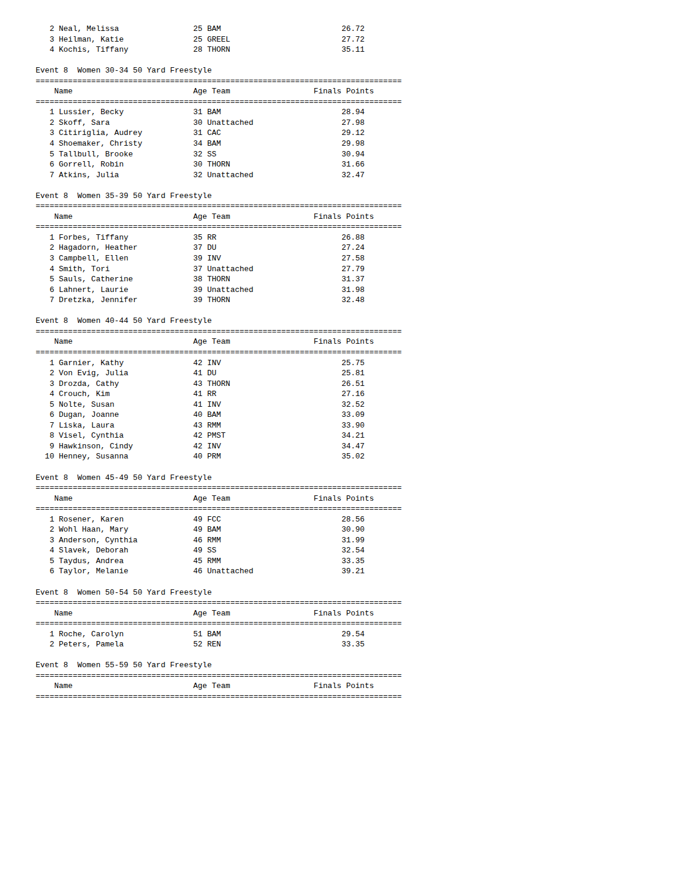2 Neal, Melissa                25 BAM                          26.72
   3 Heilman, Katie               25 GREEL                        27.72
   4 Kochis, Tiffany              28 THORN                        35.11

Event 8  Women 30-34 50 Yard Freestyle
===============================================================================
    Name                          Age Team                  Finals Points
===============================================================================
   1 Lussier, Becky               31 BAM                          28.94
   2 Skoff, Sara                  30 Unattached                   27.98
   3 Citiriglia, Audrey           31 CAC                          29.12
   4 Shoemaker, Christy           34 BAM                          29.98
   5 Tallbull, Brooke             32 SS                           30.94
   6 Gorrell, Robin               30 THORN                        31.66
   7 Atkins, Julia                32 Unattached                   32.47

Event 8  Women 35-39 50 Yard Freestyle
===============================================================================
    Name                          Age Team                  Finals Points
===============================================================================
   1 Forbes, Tiffany              35 RR                           26.88
   2 Hagadorn, Heather            37 DU                           27.24
   3 Campbell, Ellen              39 INV                          27.58
   4 Smith, Tori                  37 Unattached                   27.79
   5 Sauls, Catherine             38 THORN                        31.37
   6 Lahnert, Laurie              39 Unattached                   31.98
   7 Dretzka, Jennifer            39 THORN                        32.48

Event 8  Women 40-44 50 Yard Freestyle
===============================================================================
    Name                          Age Team                  Finals Points
===============================================================================
   1 Garnier, Kathy               42 INV                          25.75
   2 Von Evig, Julia              41 DU                           25.81
   3 Drozda, Cathy                43 THORN                        26.51
   4 Crouch, Kim                  41 RR                           27.16
   5 Nolte, Susan                 41 INV                          32.52
   6 Dugan, Joanne                40 BAM                          33.09
   7 Liska, Laura                 43 RMM                          33.90
   8 Visel, Cynthia               42 PMST                         34.21
   9 Hawkinson, Cindy             42 INV                          34.47
  10 Henney, Susanna              40 PRM                          35.02

Event 8  Women 45-49 50 Yard Freestyle
===============================================================================
    Name                          Age Team                  Finals Points
===============================================================================
   1 Rosener, Karen               49 FCC                          28.56
   2 Wohl Haan, Mary              49 BAM                          30.90
   3 Anderson, Cynthia            46 RMM                          31.99
   4 Slavek, Deborah              49 SS                           32.54
   5 Taydus, Andrea               45 RMM                          33.35
   6 Taylor, Melanie              46 Unattached                   39.21

Event 8  Women 50-54 50 Yard Freestyle
===============================================================================
    Name                          Age Team                  Finals Points
===============================================================================
   1 Roche, Carolyn               51 BAM                          29.54
   2 Peters, Pamela               52 REN                          33.35

Event 8  Women 55-59 50 Yard Freestyle
===============================================================================
    Name                          Age Team                  Finals Points
===============================================================================